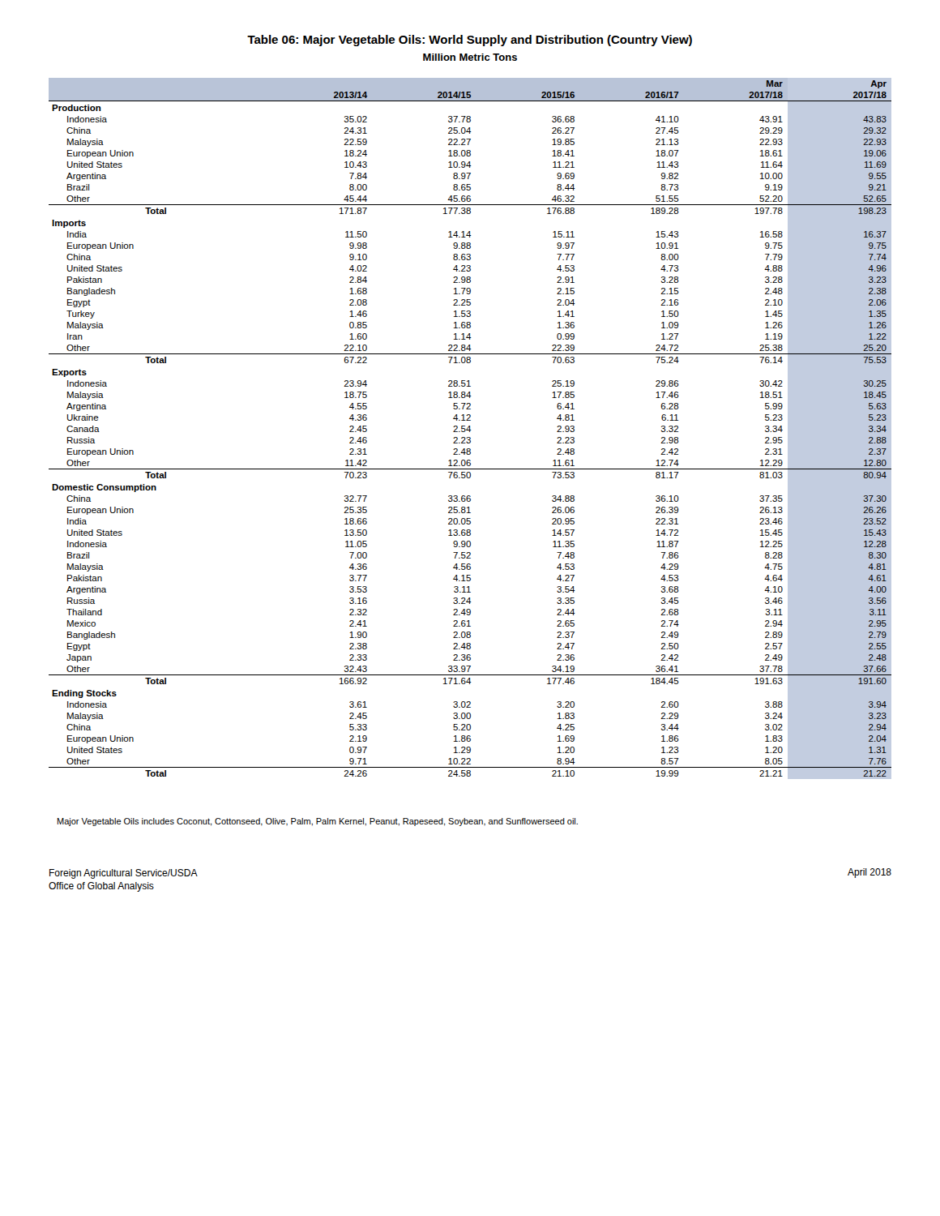Table 06: Major Vegetable Oils: World Supply and Distribution (Country View)
Million Metric Tons
| | | | | | Mar | Apr |
| --- | --- | --- | --- | --- | --- | --- |
| | 2013/14 | 2014/15 | 2015/16 | 2016/17 | 2017/18 | 2017/18 |
| Production | | | | | | |
| Indonesia | 35.02 | 37.78 | 36.68 | 41.10 | 43.91 | 43.83 |
| China | 24.31 | 25.04 | 26.27 | 27.45 | 29.29 | 29.32 |
| Malaysia | 22.59 | 22.27 | 19.85 | 21.13 | 22.93 | 22.93 |
| European Union | 18.24 | 18.08 | 18.41 | 18.07 | 18.61 | 19.06 |
| United States | 10.43 | 10.94 | 11.21 | 11.43 | 11.64 | 11.69 |
| Argentina | 7.84 | 8.97 | 9.69 | 9.82 | 10.00 | 9.55 |
| Brazil | 8.00 | 8.65 | 8.44 | 8.73 | 9.19 | 9.21 |
| Other | 45.44 | 45.66 | 46.32 | 51.55 | 52.20 | 52.65 |
| Total | 171.87 | 177.38 | 176.88 | 189.28 | 197.78 | 198.23 |
| Imports | | | | | | |
| India | 11.50 | 14.14 | 15.11 | 15.43 | 16.58 | 16.37 |
| European Union | 9.98 | 9.88 | 9.97 | 10.91 | 9.75 | 9.75 |
| China | 9.10 | 8.63 | 7.77 | 8.00 | 7.79 | 7.74 |
| United States | 4.02 | 4.23 | 4.53 | 4.73 | 4.88 | 4.96 |
| Pakistan | 2.84 | 2.98 | 2.91 | 3.28 | 3.28 | 3.23 |
| Bangladesh | 1.68 | 1.79 | 2.15 | 2.15 | 2.48 | 2.38 |
| Egypt | 2.08 | 2.25 | 2.04 | 2.16 | 2.10 | 2.06 |
| Turkey | 1.46 | 1.53 | 1.41 | 1.50 | 1.45 | 1.35 |
| Malaysia | 0.85 | 1.68 | 1.36 | 1.09 | 1.26 | 1.26 |
| Iran | 1.60 | 1.14 | 0.99 | 1.27 | 1.19 | 1.22 |
| Other | 22.10 | 22.84 | 22.39 | 24.72 | 25.38 | 25.20 |
| Total | 67.22 | 71.08 | 70.63 | 75.24 | 76.14 | 75.53 |
| Exports | | | | | | |
| Indonesia | 23.94 | 28.51 | 25.19 | 29.86 | 30.42 | 30.25 |
| Malaysia | 18.75 | 18.84 | 17.85 | 17.46 | 18.51 | 18.45 |
| Argentina | 4.55 | 5.72 | 6.41 | 6.28 | 5.99 | 5.63 |
| Ukraine | 4.36 | 4.12 | 4.81 | 6.11 | 5.23 | 5.23 |
| Canada | 2.45 | 2.54 | 2.93 | 3.32 | 3.34 | 3.34 |
| Russia | 2.46 | 2.23 | 2.23 | 2.98 | 2.95 | 2.88 |
| European Union | 2.31 | 2.48 | 2.48 | 2.42 | 2.31 | 2.37 |
| Other | 11.42 | 12.06 | 11.61 | 12.74 | 12.29 | 12.80 |
| Total | 70.23 | 76.50 | 73.53 | 81.17 | 81.03 | 80.94 |
| Domestic Consumption | | | | | | |
| China | 32.77 | 33.66 | 34.88 | 36.10 | 37.35 | 37.30 |
| European Union | 25.35 | 25.81 | 26.06 | 26.39 | 26.13 | 26.26 |
| India | 18.66 | 20.05 | 20.95 | 22.31 | 23.46 | 23.52 |
| United States | 13.50 | 13.68 | 14.57 | 14.72 | 15.45 | 15.43 |
| Indonesia | 11.05 | 9.90 | 11.35 | 11.87 | 12.25 | 12.28 |
| Brazil | 7.00 | 7.52 | 7.48 | 7.86 | 8.28 | 8.30 |
| Malaysia | 4.36 | 4.56 | 4.53 | 4.29 | 4.75 | 4.81 |
| Pakistan | 3.77 | 4.15 | 4.27 | 4.53 | 4.64 | 4.61 |
| Argentina | 3.53 | 3.11 | 3.54 | 3.68 | 4.10 | 4.00 |
| Russia | 3.16 | 3.24 | 3.35 | 3.45 | 3.46 | 3.56 |
| Thailand | 2.32 | 2.49 | 2.44 | 2.68 | 3.11 | 3.11 |
| Mexico | 2.41 | 2.61 | 2.65 | 2.74 | 2.94 | 2.95 |
| Bangladesh | 1.90 | 2.08 | 2.37 | 2.49 | 2.89 | 2.79 |
| Egypt | 2.38 | 2.48 | 2.47 | 2.50 | 2.57 | 2.55 |
| Japan | 2.33 | 2.36 | 2.36 | 2.42 | 2.49 | 2.48 |
| Other | 32.43 | 33.97 | 34.19 | 36.41 | 37.78 | 37.66 |
| Total | 166.92 | 171.64 | 177.46 | 184.45 | 191.63 | 191.60 |
| Ending Stocks | | | | | | |
| Indonesia | 3.61 | 3.02 | 3.20 | 2.60 | 3.88 | 3.94 |
| Malaysia | 2.45 | 3.00 | 1.83 | 2.29 | 3.24 | 3.23 |
| China | 5.33 | 5.20 | 4.25 | 3.44 | 3.02 | 2.94 |
| European Union | 2.19 | 1.86 | 1.69 | 1.86 | 1.83 | 2.04 |
| United States | 0.97 | 1.29 | 1.20 | 1.23 | 1.20 | 1.31 |
| Other | 9.71 | 10.22 | 8.94 | 8.57 | 8.05 | 7.76 |
| Total | 24.26 | 24.58 | 21.10 | 19.99 | 21.21 | 21.22 |
Major Vegetable Oils includes Coconut, Cottonseed, Olive, Palm, Palm Kernel, Peanut, Rapeseed, Soybean, and Sunflowerseed oil.
Foreign Agricultural Service/USDA
Office of Global Analysis
April 2018